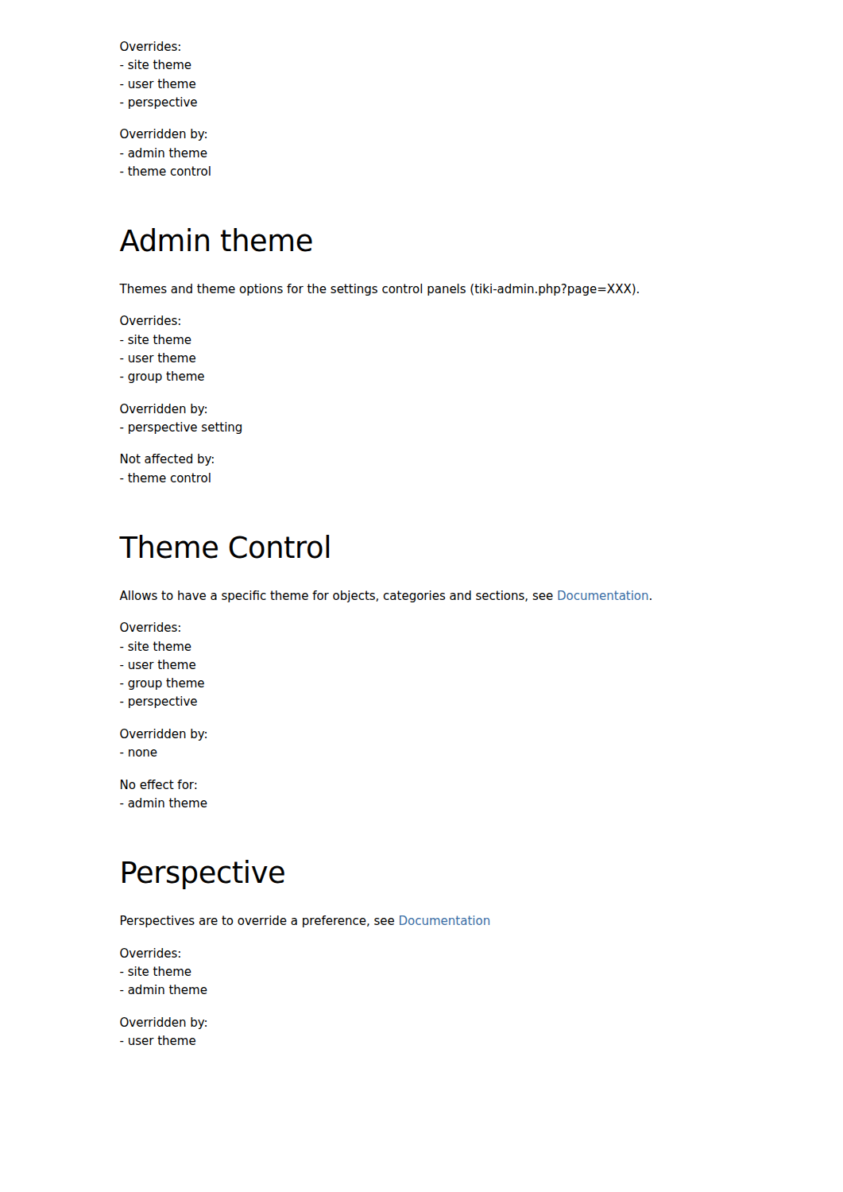Overrides:
- site theme
- user theme
- perspective
Overridden by:
- admin theme
- theme control
Admin theme
Themes and theme options for the settings control panels (tiki-admin.php?page=XXX).
Overrides:
- site theme
- user theme
- group theme
Overridden by:
- perspective setting
Not affected by:
- theme control
Theme Control
Allows to have a specific theme for objects, categories and sections, see Documentation.
Overrides:
- site theme
- user theme
- group theme
- perspective
Overridden by:
- none
No effect for:
- admin theme
Perspective
Perspectives are to override a preference, see Documentation
Overrides:
- site theme
- admin theme
Overridden by:
- user theme